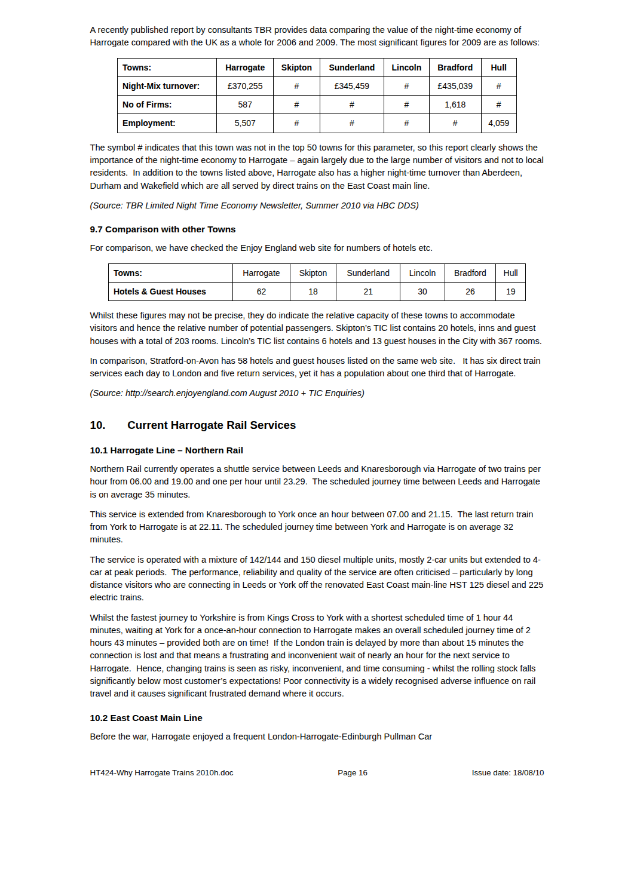A recently published report by consultants TBR provides data comparing the value of the night-time economy of Harrogate compared with the UK as a whole for 2006 and 2009. The most significant figures for 2009 are as follows:
| Towns: | Harrogate | Skipton | Sunderland | Lincoln | Bradford | Hull |
| --- | --- | --- | --- | --- | --- | --- |
| Night-Mix turnover: | £370,255 | # | £345,459 | # | £435,039 | # |
| No of Firms: | 587 | # | # | # | 1,618 | # |
| Employment: | 5,507 | # | # | # | # | 4,059 |
The symbol # indicates that this town was not in the top 50 towns for this parameter, so this report clearly shows the importance of the night-time economy to Harrogate – again largely due to the large number of visitors and not to local residents. In addition to the towns listed above, Harrogate also has a higher night-time turnover than Aberdeen, Durham and Wakefield which are all served by direct trains on the East Coast main line.
(Source: TBR Limited Night Time Economy Newsletter, Summer 2010 via HBC DDS)
9.7 Comparison with other Towns
For comparison, we have checked the Enjoy England web site for numbers of hotels etc.
| Towns: | Harrogate | Skipton | Sunderland | Lincoln | Bradford | Hull |
| --- | --- | --- | --- | --- | --- | --- |
| Hotels & Guest Houses | 62 | 18 | 21 | 30 | 26 | 19 |
Whilst these figures may not be precise, they do indicate the relative capacity of these towns to accommodate visitors and hence the relative number of potential passengers. Skipton’s TIC list contains 20 hotels, inns and guest houses with a total of 203 rooms. Lincoln’s TIC list contains 6 hotels and 13 guest houses in the City with 367 rooms.
In comparison, Stratford-on-Avon has 58 hotels and guest houses listed on the same web site. It has six direct train services each day to London and five return services, yet it has a population about one third that of Harrogate.
(Source: http://search.enjoyengland.com August 2010 + TIC Enquiries)
10. Current Harrogate Rail Services
10.1 Harrogate Line – Northern Rail
Northern Rail currently operates a shuttle service between Leeds and Knaresborough via Harrogate of two trains per hour from 06.00 and 19.00 and one per hour until 23.29. The scheduled journey time between Leeds and Harrogate is on average 35 minutes.
This service is extended from Knaresborough to York once an hour between 07.00 and 21.15. The last return train from York to Harrogate is at 22.11. The scheduled journey time between York and Harrogate is on average 32 minutes.
The service is operated with a mixture of 142/144 and 150 diesel multiple units, mostly 2-car units but extended to 4-car at peak periods. The performance, reliability and quality of the service are often criticised – particularly by long distance visitors who are connecting in Leeds or York off the renovated East Coast main-line HST 125 diesel and 225 electric trains.
Whilst the fastest journey to Yorkshire is from Kings Cross to York with a shortest scheduled time of 1 hour 44 minutes, waiting at York for a once-an-hour connection to Harrogate makes an overall scheduled journey time of 2 hours 43 minutes – provided both are on time! If the London train is delayed by more than about 15 minutes the connection is lost and that means a frustrating and inconvenient wait of nearly an hour for the next service to Harrogate. Hence, changing trains is seen as risky, inconvenient, and time consuming - whilst the rolling stock falls significantly below most customer’s expectations! Poor connectivity is a widely recognised adverse influence on rail travel and it causes significant frustrated demand where it occurs.
10.2 East Coast Main Line
Before the war, Harrogate enjoyed a frequent London-Harrogate-Edinburgh Pullman Car
HT424-Why Harrogate Trains 2010h.doc Page 16 Issue date: 18/08/10